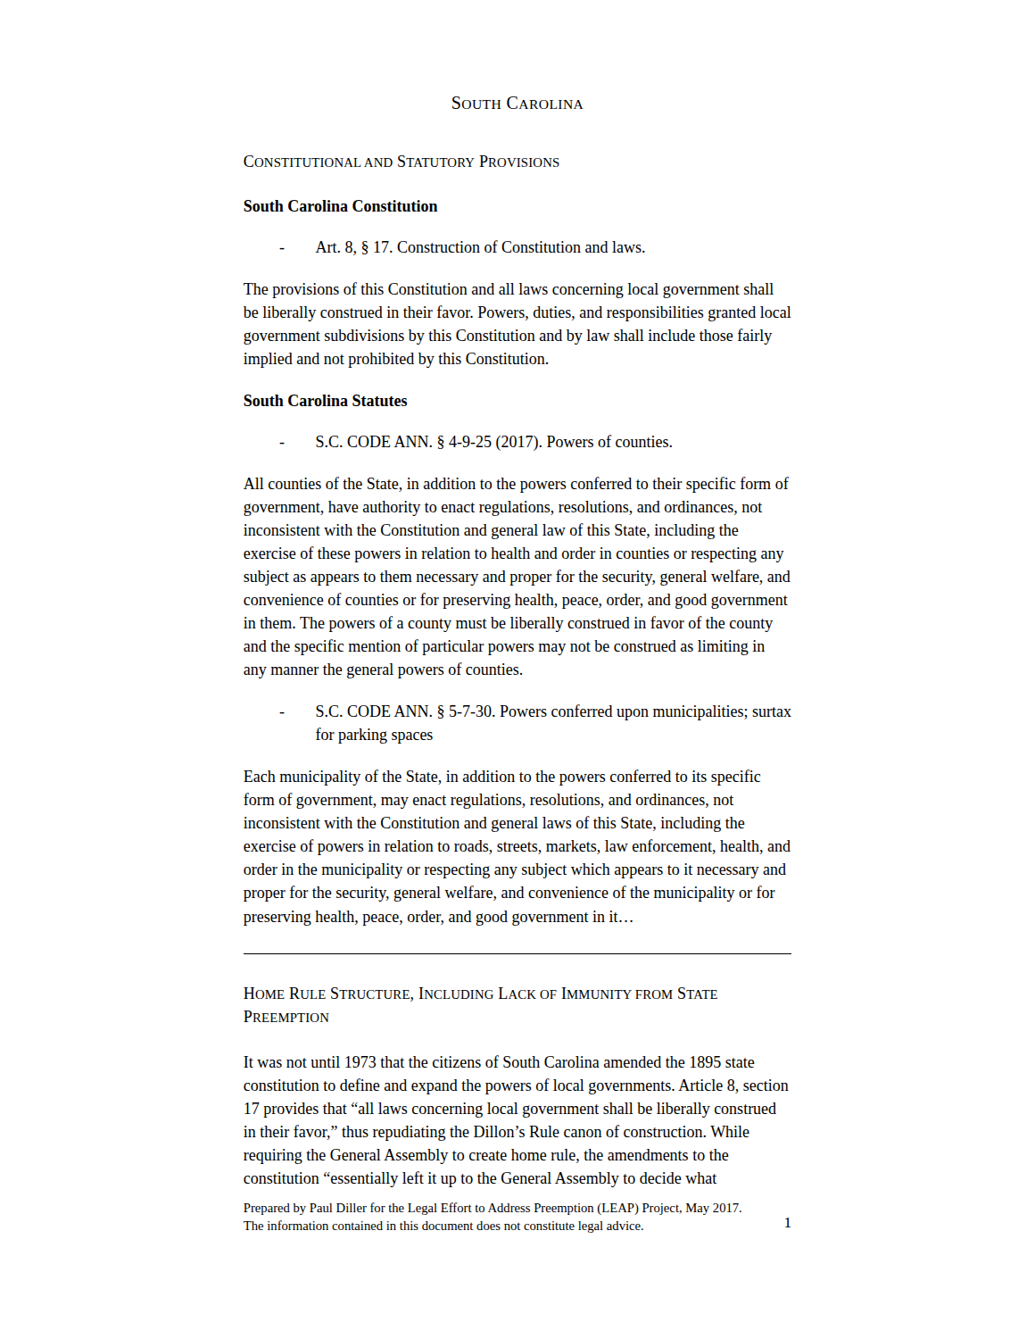SOUTH CAROLINA
CONSTITUTIONAL AND STATUTORY PROVISIONS
South Carolina Constitution
Art. 8, § 17. Construction of Constitution and laws.
The provisions of this Constitution and all laws concerning local government shall be liberally construed in their favor. Powers, duties, and responsibilities granted local government subdivisions by this Constitution and by law shall include those fairly implied and not prohibited by this Constitution.
South Carolina Statutes
S.C. CODE ANN. § 4-9-25 (2017). Powers of counties.
All counties of the State, in addition to the powers conferred to their specific form of government, have authority to enact regulations, resolutions, and ordinances, not inconsistent with the Constitution and general law of this State, including the exercise of these powers in relation to health and order in counties or respecting any subject as appears to them necessary and proper for the security, general welfare, and convenience of counties or for preserving health, peace, order, and good government in them. The powers of a county must be liberally construed in favor of the county and the specific mention of particular powers may not be construed as limiting in any manner the general powers of counties.
S.C. CODE ANN. § 5-7-30. Powers conferred upon municipalities; surtax for parking spaces
Each municipality of the State, in addition to the powers conferred to its specific form of government, may enact regulations, resolutions, and ordinances, not inconsistent with the Constitution and general laws of this State, including the exercise of powers in relation to roads, streets, markets, law enforcement, health, and order in the municipality or respecting any subject which appears to it necessary and proper for the security, general welfare, and convenience of the municipality or for preserving health, peace, order, and good government in it…
HOME RULE STRUCTURE, INCLUDING LACK OF IMMUNITY FROM STATE PREEMPTION
It was not until 1973 that the citizens of South Carolina amended the 1895 state constitution to define and expand the powers of local governments. Article 8, section 17 provides that “all laws concerning local government shall be liberally construed in their favor,” thus repudiating the Dillon’s Rule canon of construction. While requiring the General Assembly to create home rule, the amendments to the constitution “essentially left it up to the General Assembly to decide what
Prepared by Paul Diller for the Legal Effort to Address Preemption (LEAP) Project, May 2017.
The information contained in this document does not constitute legal advice. 1